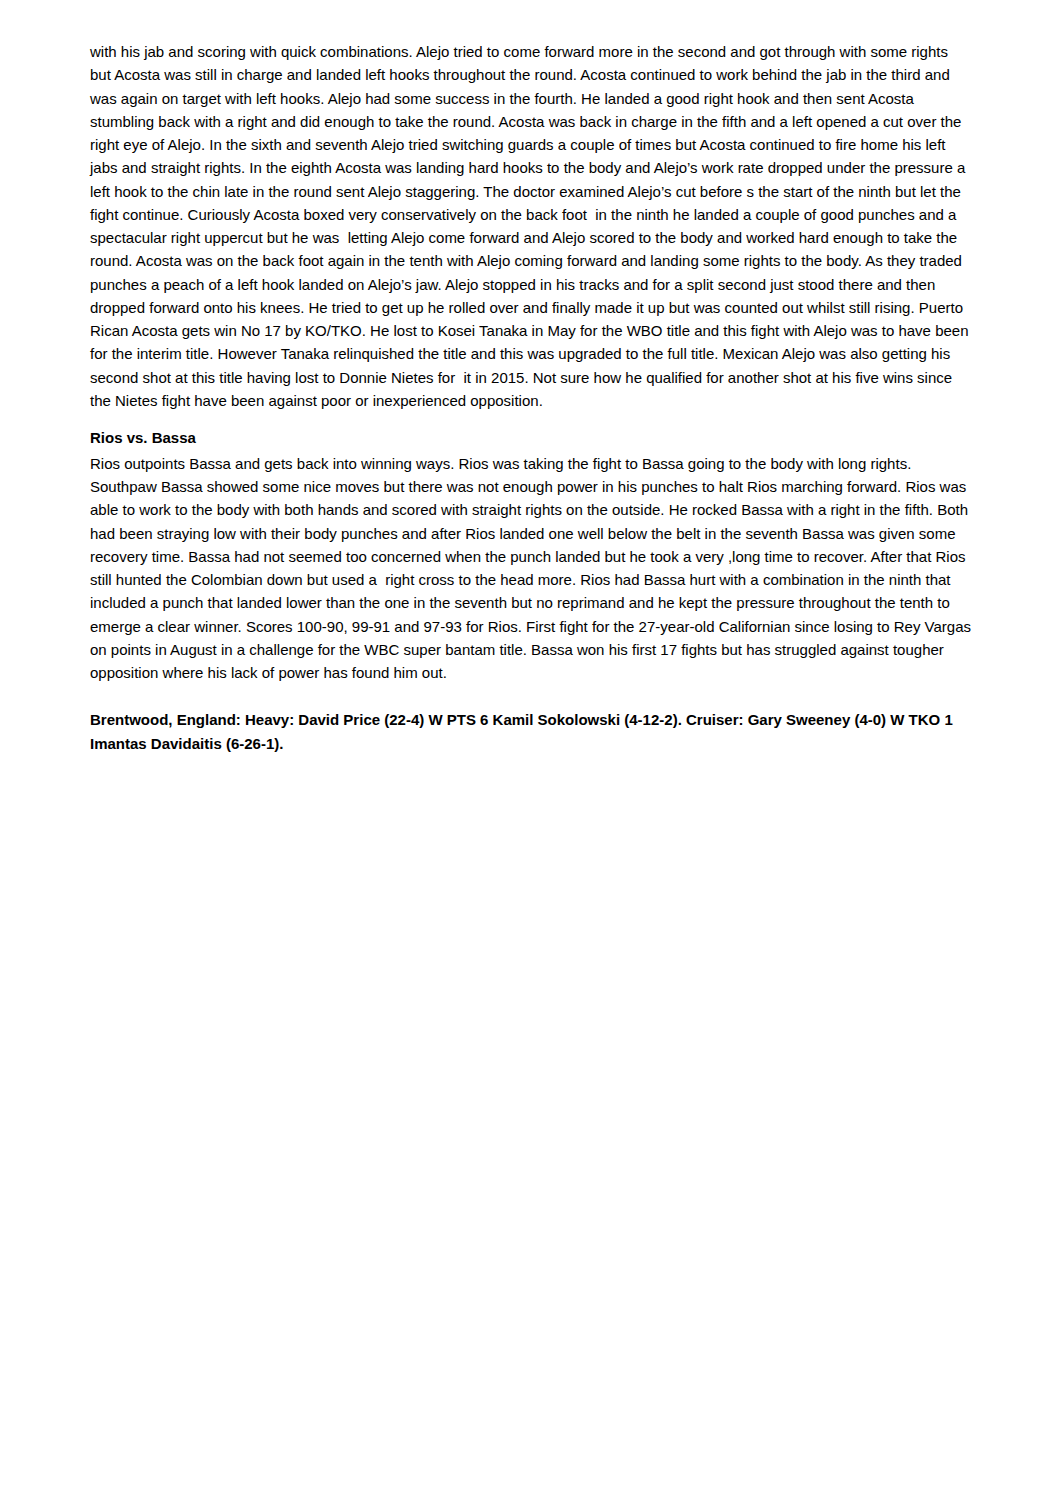with his jab and scoring with quick combinations. Alejo tried to come forward more in the second and got through with some rights but Acosta was still in charge and landed left hooks throughout the round. Acosta continued to work behind the jab in the third and was again on target with left hooks. Alejo had some success in the fourth. He landed a good right hook and then sent Acosta stumbling back with a right and did enough to take the round. Acosta was back in charge in the fifth and a left opened a cut over the right eye of Alejo. In the sixth and seventh Alejo tried switching guards a couple of times but Acosta continued to fire home his left jabs and straight rights. In the eighth Acosta was landing hard hooks to the body and Alejo’s work rate dropped under the pressure a left hook to the chin late in the round sent Alejo staggering. The doctor examined Alejo’s cut before s the start of the ninth but let the fight continue. Curiously Acosta boxed very conservatively on the back foot in the ninth he landed a couple of good punches and a spectacular right uppercut but he was letting Alejo come forward and Alejo scored to the body and worked hard enough to take the round. Acosta was on the back foot again in the tenth with Alejo coming forward and landing some rights to the body. As they traded punches a peach of a left hook landed on Alejo’s jaw. Alejo stopped in his tracks and for a split second just stood there and then dropped forward onto his knees. He tried to get up he rolled over and finally made it up but was counted out whilst still rising. Puerto Rican Acosta gets win No 17 by KO/TKO. He lost to Kosei Tanaka in May for the WBO title and this fight with Alejo was to have been for the interim title. However Tanaka relinquished the title and this was upgraded to the full title. Mexican Alejo was also getting his second shot at this title having lost to Donnie Nietes for it in 2015. Not sure how he qualified for another shot at his five wins since the Nietes fight have been against poor or inexperienced opposition.
Rios vs. Bassa
Rios outpoints Bassa and gets back into winning ways. Rios was taking the fight to Bassa going to the body with long rights. Southpaw Bassa showed some nice moves but there was not enough power in his punches to halt Rios marching forward. Rios was able to work to the body with both hands and scored with straight rights on the outside. He rocked Bassa with a right in the fifth. Both had been straying low with their body punches and after Rios landed one well below the belt in the seventh Bassa was given some recovery time. Bassa had not seemed too concerned when the punch landed but he took a very ,long time to recover. After that Rios still hunted the Colombian down but used a right cross to the head more. Rios had Bassa hurt with a combination in the ninth that included a punch that landed lower than the one in the seventh but no reprimand and he kept the pressure throughout the tenth to emerge a clear winner. Scores 100-90, 99-91 and 97-93 for Rios. First fight for the 27-year-old Californian since losing to Rey Vargas on points in August in a challenge for the WBC super bantam title. Bassa won his first 17 fights but has struggled against tougher opposition where his lack of power has found him out.
Brentwood, England: Heavy: David Price (22-4) W PTS 6 Kamil Sokolowski (4-12-2). Cruiser: Gary Sweeney (4-0) W TKO 1 Imantas Davidaitis (6-26-1).